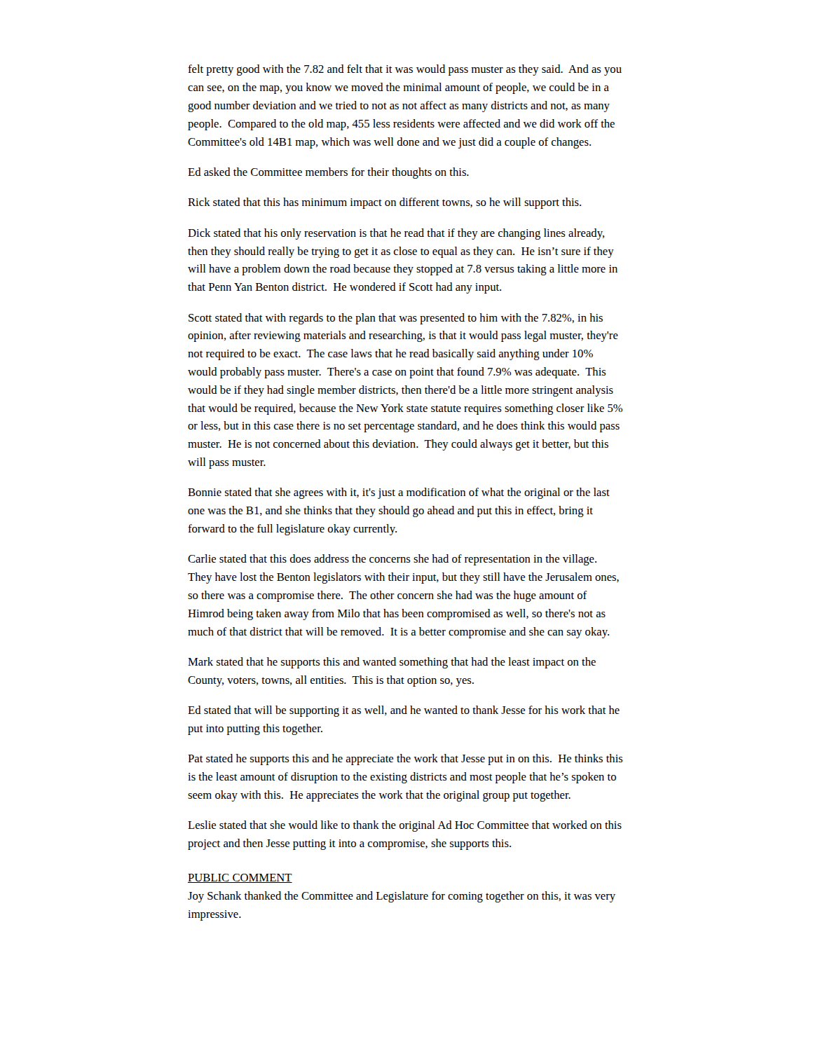felt pretty good with the 7.82 and felt that it was would pass muster as they said. And as you can see, on the map, you know we moved the minimal amount of people, we could be in a good number deviation and we tried to not as not affect as many districts and not, as many people. Compared to the old map, 455 less residents were affected and we did work off the Committee's old 14B1 map, which was well done and we just did a couple of changes.
Ed asked the Committee members for their thoughts on this.
Rick stated that this has minimum impact on different towns, so he will support this.
Dick stated that his only reservation is that he read that if they are changing lines already, then they should really be trying to get it as close to equal as they can. He isn’t sure if they will have a problem down the road because they stopped at 7.8 versus taking a little more in that Penn Yan Benton district. He wondered if Scott had any input.
Scott stated that with regards to the plan that was presented to him with the 7.82%, in his opinion, after reviewing materials and researching, is that it would pass legal muster, they're not required to be exact. The case laws that he read basically said anything under 10% would probably pass muster. There's a case on point that found 7.9% was adequate. This would be if they had single member districts, then there'd be a little more stringent analysis that would be required, because the New York state statute requires something closer like 5% or less, but in this case there is no set percentage standard, and he does think this would pass muster. He is not concerned about this deviation. They could always get it better, but this will pass muster.
Bonnie stated that she agrees with it, it's just a modification of what the original or the last one was the B1, and she thinks that they should go ahead and put this in effect, bring it forward to the full legislature okay currently.
Carlie stated that this does address the concerns she had of representation in the village. They have lost the Benton legislators with their input, but they still have the Jerusalem ones, so there was a compromise there. The other concern she had was the huge amount of Himrod being taken away from Milo that has been compromised as well, so there's not as much of that district that will be removed. It is a better compromise and she can say okay.
Mark stated that he supports this and wanted something that had the least impact on the County, voters, towns, all entities. This is that option so, yes.
Ed stated that will be supporting it as well, and he wanted to thank Jesse for his work that he put into putting this together.
Pat stated he supports this and he appreciate the work that Jesse put in on this. He thinks this is the least amount of disruption to the existing districts and most people that he’s spoken to seem okay with this. He appreciates the work that the original group put together.
Leslie stated that she would like to thank the original Ad Hoc Committee that worked on this project and then Jesse putting it into a compromise, she supports this.
PUBLIC COMMENT
Joy Schank thanked the Committee and Legislature for coming together on this, it was very impressive.